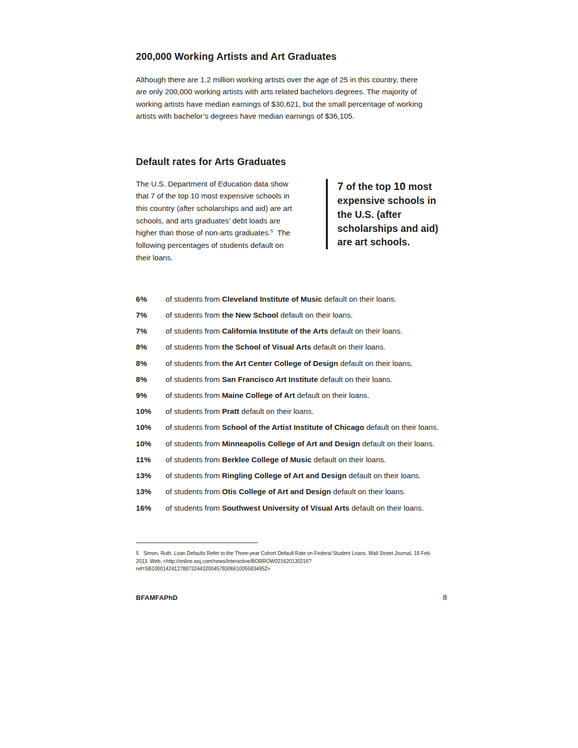200,000 Working Artists and Art Graduates
Although there are 1.2 million working artists over the age of 25 in this country, there are only 200,000 working artists with arts related bachelors degrees. The majority of working artists have median earnings of $30,621, but the small percentage of working artists with bachelor’s degrees have median earnings of $36,105.
Default rates for Arts Graduates
The U.S. Department of Education data show that 7 of the top 10 most expensive schools in this country (after scholarships and aid) are art schools, and arts graduates’ debt loads are higher than those of non-arts graduates.5 The following percentages of students default on their loans.
7 of the top 10 most expensive schools in the U.S. (after scholarships and aid) are art schools.
6%
of students from Cleveland Institute of Music default on their loans.
7%
of students from the New School default on their loans.
7%
of students from California Institute of the Arts default on their loans.
8%
of students from the School of Visual Arts default on their loans.
8%
of students from the Art Center College of Design default on their loans.
8%
of students from San Francisco Art Institute default on their loans.
9%
of students from Maine College of Art default on their loans.
10%
of students from Pratt default on their loans.
10%
of students from School of the Artist Institute of Chicago default on their loans.
10%
of students from Minneapolis College of Art and Design default on their loans.
11%
of students from Berklee College of Music default on their loans.
13%
of students from Ringling College of Art and Design default on their loans.
13%
of students from Otis College of Art and Design default on their loans.
16%
of students from Southwest University of Visual Arts default on their loans.
5 Simon, Ruth. Loan Defaults Refer to the Three-year Cohort Default Rate on Federal Student Loans. Wall Street Journal, 18 Feb. 2013. Web. <http://online.wsj.com/news/interactive/BORROW021620130216?ref=SB10001424127887324432004578306610055834952>
BFAMFAPhD
8